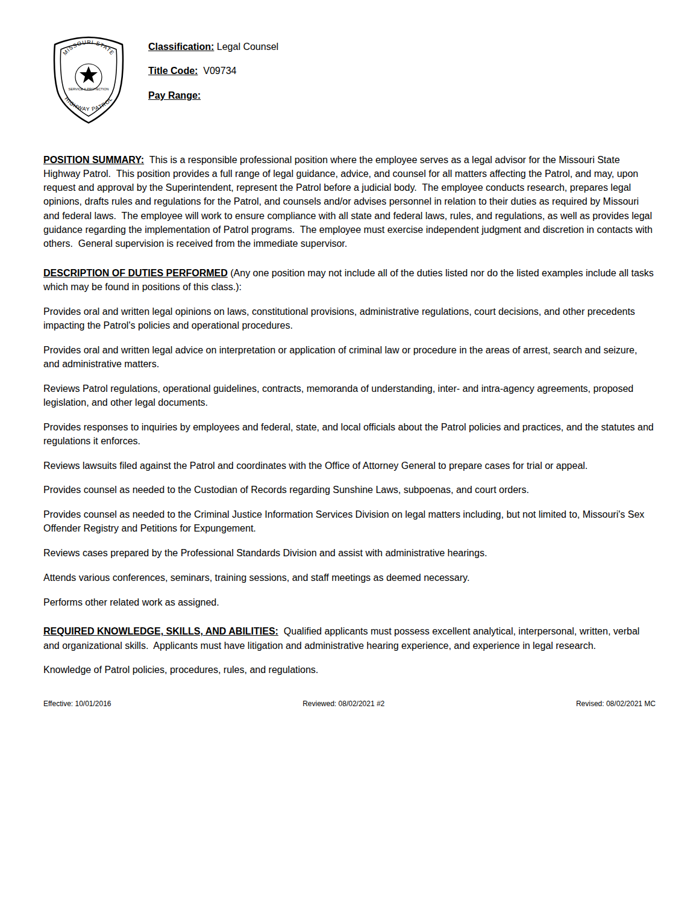Missouri State Highway Patrol Seal MISSOURI STATE HIGHWAY PATROL SERVICE & PROTECTION
Classification: Legal Counsel
Title Code: V09734
Pay Range:
POSITION SUMMARY:
This is a responsible professional position where the employee serves as a legal advisor for the Missouri State Highway Patrol. This position provides a full range of legal guidance, advice, and counsel for all matters affecting the Patrol, and may, upon request and approval by the Superintendent, represent the Patrol before a judicial body. The employee conducts research, prepares legal opinions, drafts rules and regulations for the Patrol, and counsels and/or advises personnel in relation to their duties as required by Missouri and federal laws. The employee will work to ensure compliance with all state and federal laws, rules, and regulations, as well as provides legal guidance regarding the implementation of Patrol programs. The employee must exercise independent judgment and discretion in contacts with others. General supervision is received from the immediate supervisor.
DESCRIPTION OF DUTIES PERFORMED
(Any one position may not include all of the duties listed nor do the listed examples include all tasks which may be found in positions of this class.):
Provides oral and written legal opinions on laws, constitutional provisions, administrative regulations, court decisions, and other precedents impacting the Patrol's policies and operational procedures.
Provides oral and written legal advice on interpretation or application of criminal law or procedure in the areas of arrest, search and seizure, and administrative matters.
Reviews Patrol regulations, operational guidelines, contracts, memoranda of understanding, inter- and intra-agency agreements, proposed legislation, and other legal documents.
Provides responses to inquiries by employees and federal, state, and local officials about the Patrol policies and practices, and the statutes and regulations it enforces.
Reviews lawsuits filed against the Patrol and coordinates with the Office of Attorney General to prepare cases for trial or appeal.
Provides counsel as needed to the Custodian of Records regarding Sunshine Laws, subpoenas, and court orders.
Provides counsel as needed to the Criminal Justice Information Services Division on legal matters including, but not limited to, Missouri's Sex Offender Registry and Petitions for Expungement.
Reviews cases prepared by the Professional Standards Division and assist with administrative hearings.
Attends various conferences, seminars, training sessions, and staff meetings as deemed necessary.
Performs other related work as assigned.
REQUIRED KNOWLEDGE, SKILLS, AND ABILITIES:
Qualified applicants must possess excellent analytical, interpersonal, written, verbal and organizational skills. Applicants must have litigation and administrative hearing experience, and experience in legal research.
Knowledge of Patrol policies, procedures, rules, and regulations.
Effective: 10/01/2016 Reviewed: 08/02/2021 #2 Revised: 08/02/2021 MC